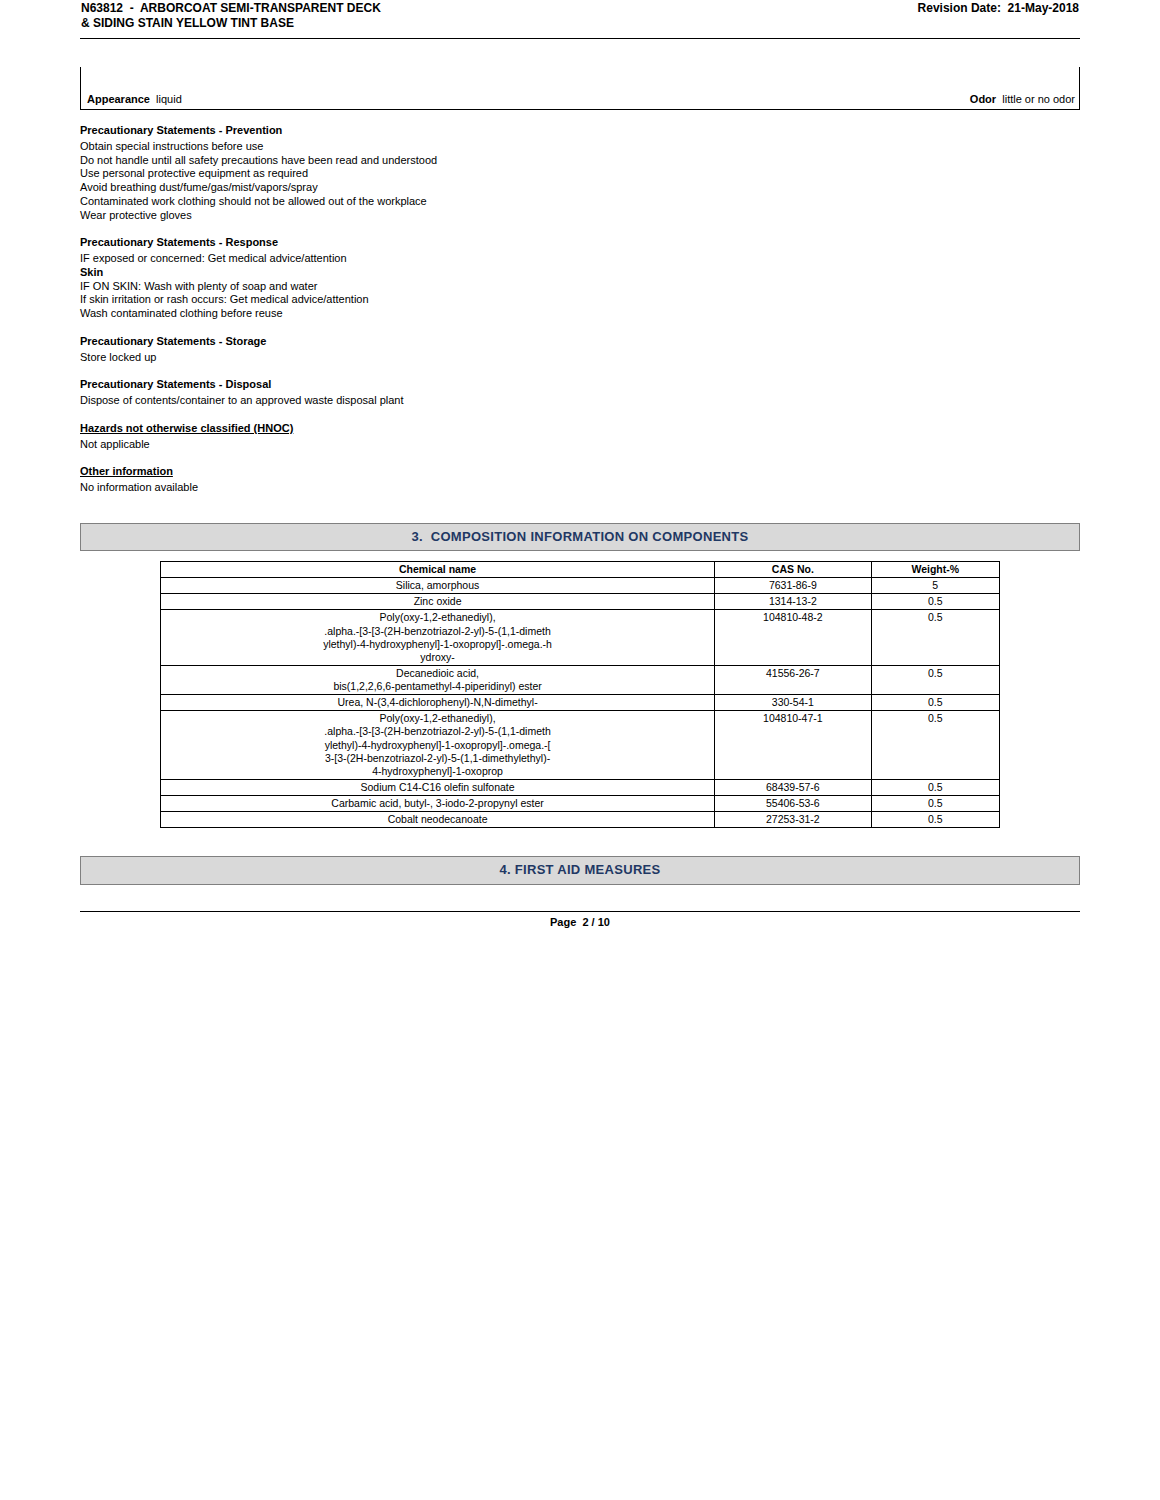| N63812 - ARBORCOAT SEMI-TRANSPARENT DECK & SIDING STAIN YELLOW TINT BASE | Revision Date: 21-May-2018 |
Appearance liquid
Odor little or no odor
Precautionary Statements - Prevention
Obtain special instructions before use
Do not handle until all safety precautions have been read and understood
Use personal protective equipment as required
Avoid breathing dust/fume/gas/mist/vapors/spray
Contaminated work clothing should not be allowed out of the workplace
Wear protective gloves
Precautionary Statements - Response
IF exposed or concerned: Get medical advice/attention
Skin
IF ON SKIN: Wash with plenty of soap and water
If skin irritation or rash occurs: Get medical advice/attention
Wash contaminated clothing before reuse
Precautionary Statements - Storage
Store locked up
Precautionary Statements - Disposal
Dispose of contents/container to an approved waste disposal plant
Hazards not otherwise classified (HNOC)
Not applicable
Other information
No information available
3. COMPOSITION INFORMATION ON COMPONENTS
| Chemical name | CAS No. | Weight-% |
| --- | --- | --- |
| Silica, amorphous | 7631-86-9 | 5 |
| Zinc oxide | 1314-13-2 | 0.5 |
| Poly(oxy-1,2-ethanediyl), .alpha.-[3-[3-(2H-benzotriazol-2-yl)-5-(1,1-dimeth ylethyl)-4-hydroxyphenyl]-1-oxopropyl]-.omega.-h ydroxy- | 104810-48-2 | 0.5 |
| Decanedioic acid, bis(1,2,2,6,6-pentamethyl-4-piperidinyl) ester | 41556-26-7 | 0.5 |
| Urea, N-(3,4-dichlorophenyl)-N,N-dimethyl- | 330-54-1 | 0.5 |
| Poly(oxy-1,2-ethanediyl), .alpha.-[3-[3-(2H-benzotriazol-2-yl)-5-(1,1-dimeth ylethyl)-4-hydroxyphenyl]-1-oxopropyl]-.omega.-[ 3-[3-(2H-benzotriazol-2-yl)-5-(1,1-dimethylethyl)- 4-hydroxyphenyl]-1-oxoprop | 104810-47-1 | 0.5 |
| Sodium C14-C16 olefin sulfonate | 68439-57-6 | 0.5 |
| Carbamic acid, butyl-, 3-iodo-2-propynyl ester | 55406-53-6 | 0.5 |
| Cobalt neodecanoate | 27253-31-2 | 0.5 |
4. FIRST AID MEASURES
Page 2 / 10